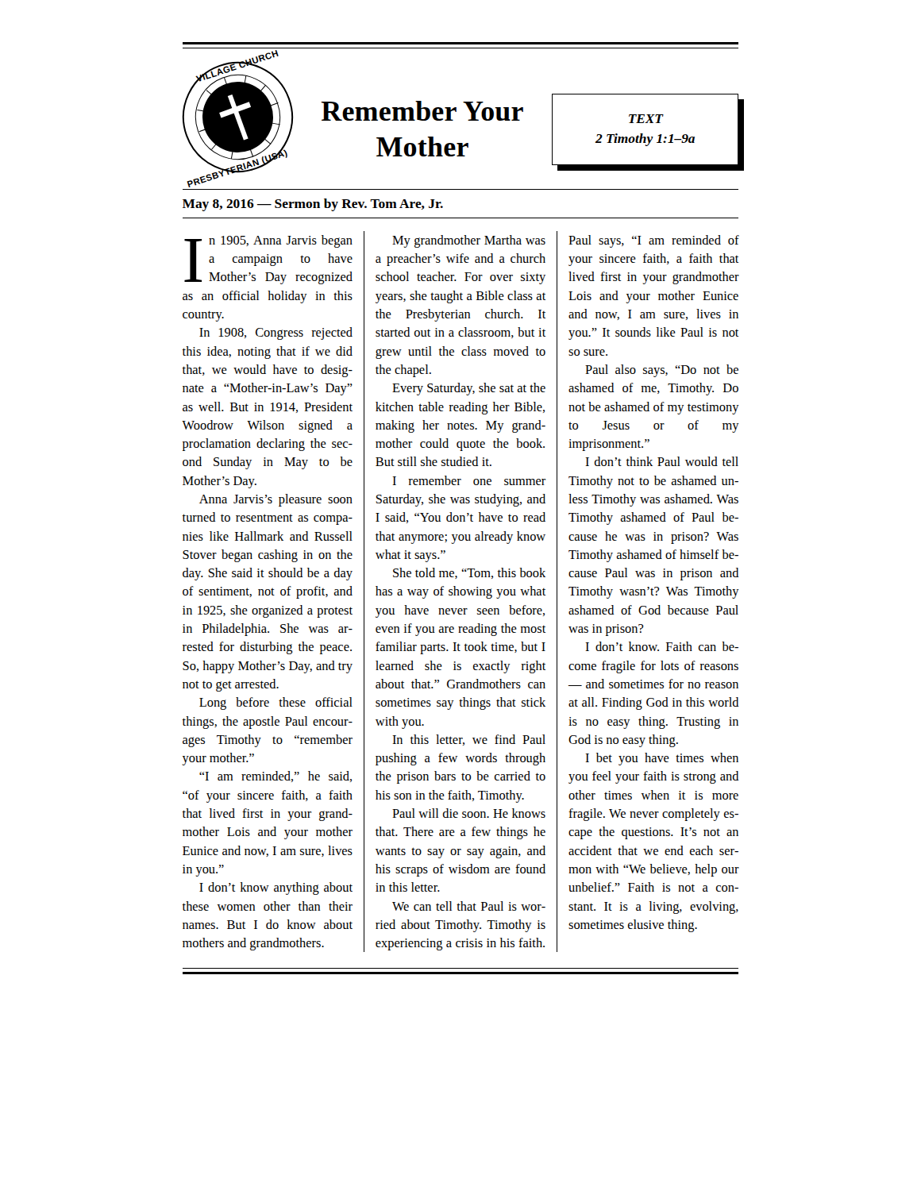VILLAGE CHURCH PRESBYTERIAN (USA)
Remember Your Mother
TEXT
2 Timothy 1:1–9a
May 8, 2016 — Sermon by Rev. Tom Are, Jr.
In 1905, Anna Jarvis began a campaign to have Mother’s Day recognized as an official holiday in this country.
In 1908, Congress rejected this idea, noting that if we did that, we would have to designate a “Mother-in-Law’s Day” as well. But in 1914, President Woodrow Wilson signed a proclamation declaring the second Sunday in May to be Mother’s Day.
Anna Jarvis’s pleasure soon turned to resentment as companies like Hallmark and Russell Stover began cashing in on the day. She said it should be a day of sentiment, not of profit, and in 1925, she organized a protest in Philadelphia. She was arrested for disturbing the peace. So, happy Mother’s Day, and try not to get arrested.
Long before these official things, the apostle Paul encourages Timothy to “remember your mother.”
“I am reminded,” he said, “of your sincere faith, a faith that lived first in your grandmother Lois and your mother Eunice and now, I am sure, lives in you.”
I don’t know anything about these women other than their names. But I do know about mothers and grandmothers.
My grandmother Martha was a preacher’s wife and a church school teacher. For over sixty years, she taught a Bible class at the Presbyterian church. It started out in a classroom, but it grew until the class moved to the chapel.
Every Saturday, she sat at the kitchen table reading her Bible, making her notes. My grandmother could quote the book. But still she studied it.
I remember one summer Saturday, she was studying, and I said, “You don’t have to read that anymore; you already know what it says.”
She told me, “Tom, this book has a way of showing you what you have never seen before, even if you are reading the most familiar parts. It took time, but I learned she is exactly right about that.” Grandmothers can sometimes say things that stick with you.
In this letter, we find Paul pushing a few words through the prison bars to be carried to his son in the faith, Timothy.
Paul will die soon. He knows that. There are a few things he wants to say or say again, and his scraps of wisdom are found in this letter.
We can tell that Paul is worried about Timothy. Timothy is experiencing a crisis in his faith. Paul says, “I am reminded of your sincere faith, a faith that lived first in your grandmother Lois and your mother Eunice and now, I am sure, lives in you.” It sounds like Paul is not so sure.
Paul also says, “Do not be ashamed of me, Timothy. Do not be ashamed of my testimony to Jesus or of my imprisonment.”
I don’t think Paul would tell Timothy not to be ashamed unless Timothy was ashamed. Was Timothy ashamed of Paul because he was in prison? Was Timothy ashamed of himself because Paul was in prison and Timothy wasn’t? Was Timothy ashamed of God because Paul was in prison?
I don’t know. Faith can become fragile for lots of reasons — and sometimes for no reason at all. Finding God in this world is no easy thing. Trusting in God is no easy thing.
I bet you have times when you feel your faith is strong and other times when it is more fragile. We never completely escape the questions. It’s not an accident that we end each sermon with “We believe, help our unbelief.” Faith is not a constant. It is a living, evolving, sometimes elusive thing.